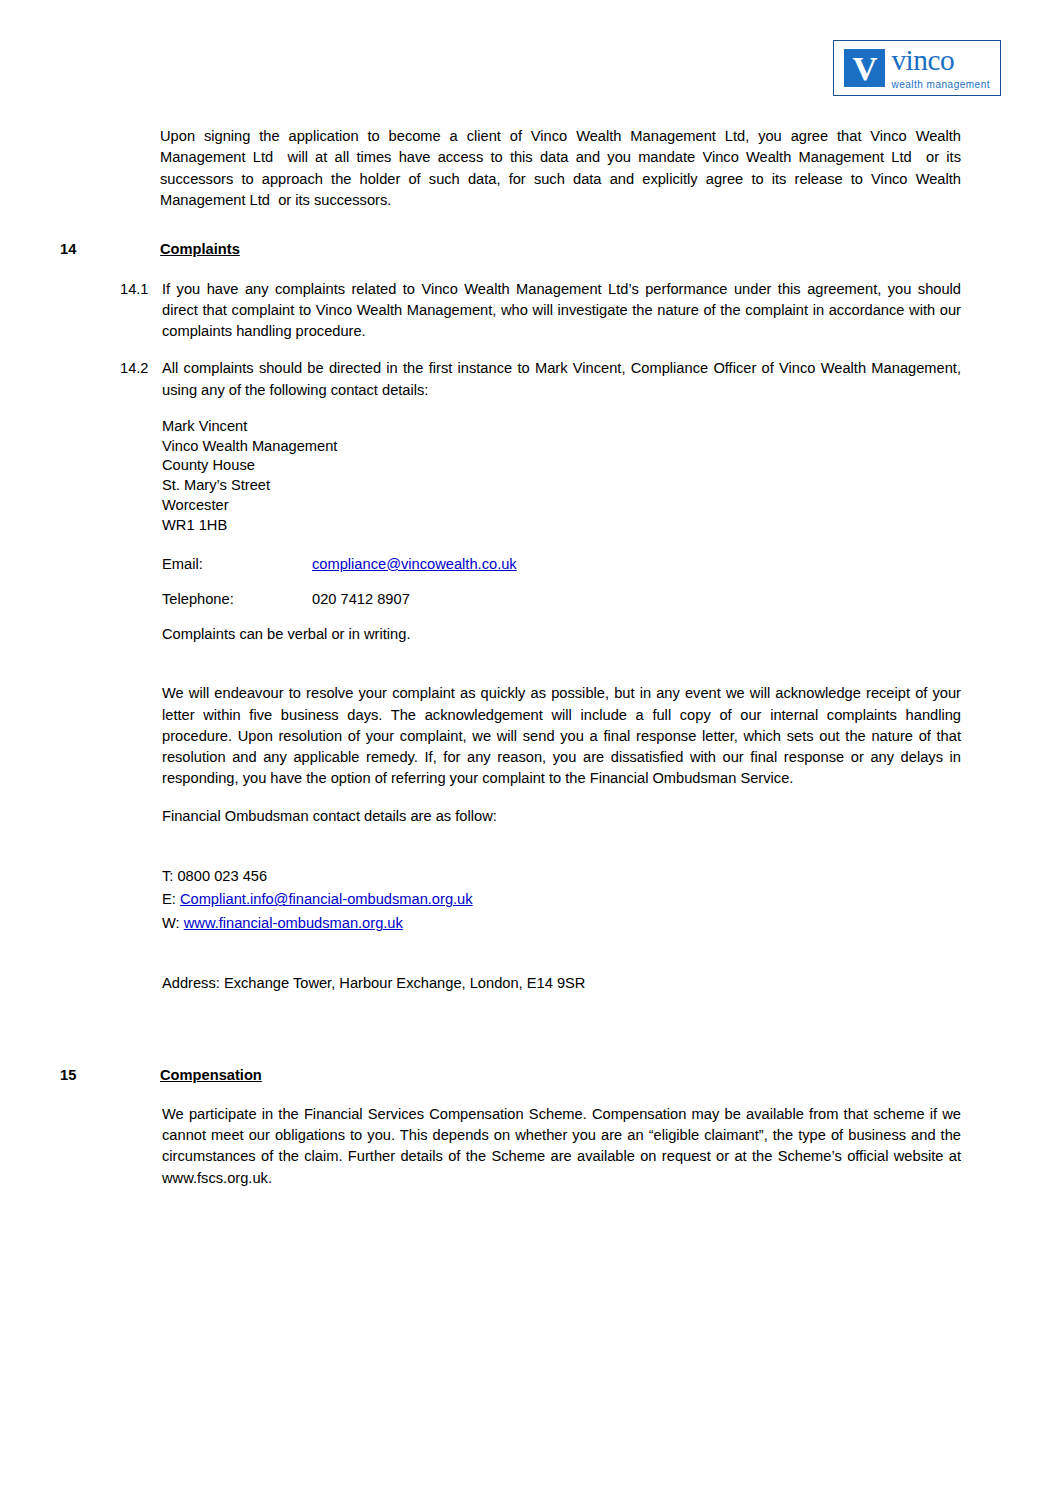V vinco
wealth management
Upon signing the application to become a client of Vinco Wealth Management Ltd, you agree that Vinco Wealth Management Ltd will at all times have access to this data and you mandate Vinco Wealth Management Ltd or its successors to approach the holder of such data, for such data and explicitly agree to its release to Vinco Wealth Management Ltd or its successors.
14 Complaints
14.1 If you have any complaints related to Vinco Wealth Management Ltd’s performance under this agreement, you should direct that complaint to Vinco Wealth Management, who will investigate the nature of the complaint in accordance with our complaints handling procedure.
14.2 All complaints should be directed in the first instance to Mark Vincent, Compliance Officer of Vinco Wealth Management, using any of the following contact details:
Mark Vincent
Vinco Wealth Management
County House
St. Mary’s Street
Worcester
WR1 1HB
Email: compliance@vincowealth.co.uk
Telephone: 020 7412 8907
Complaints can be verbal or in writing.
We will endeavour to resolve your complaint as quickly as possible, but in any event we will acknowledge receipt of your letter within five business days. The acknowledgement will include a full copy of our internal complaints handling procedure. Upon resolution of your complaint, we will send you a final response letter, which sets out the nature of that resolution and any applicable remedy. If, for any reason, you are dissatisfied with our final response or any delays in responding, you have the option of referring your complaint to the Financial Ombudsman Service.
Financial Ombudsman contact details are as follow:
T: 0800 023 456
E: Compliant.info@financial-ombudsman.org.uk
W: www.financial-ombudsman.org.uk
Address: Exchange Tower, Harbour Exchange, London, E14 9SR
15 Compensation
We participate in the Financial Services Compensation Scheme. Compensation may be available from that scheme if we cannot meet our obligations to you. This depends on whether you are an “eligible claimant”, the type of business and the circumstances of the claim. Further details of the Scheme are available on request or at the Scheme’s official website at www.fscs.org.uk.